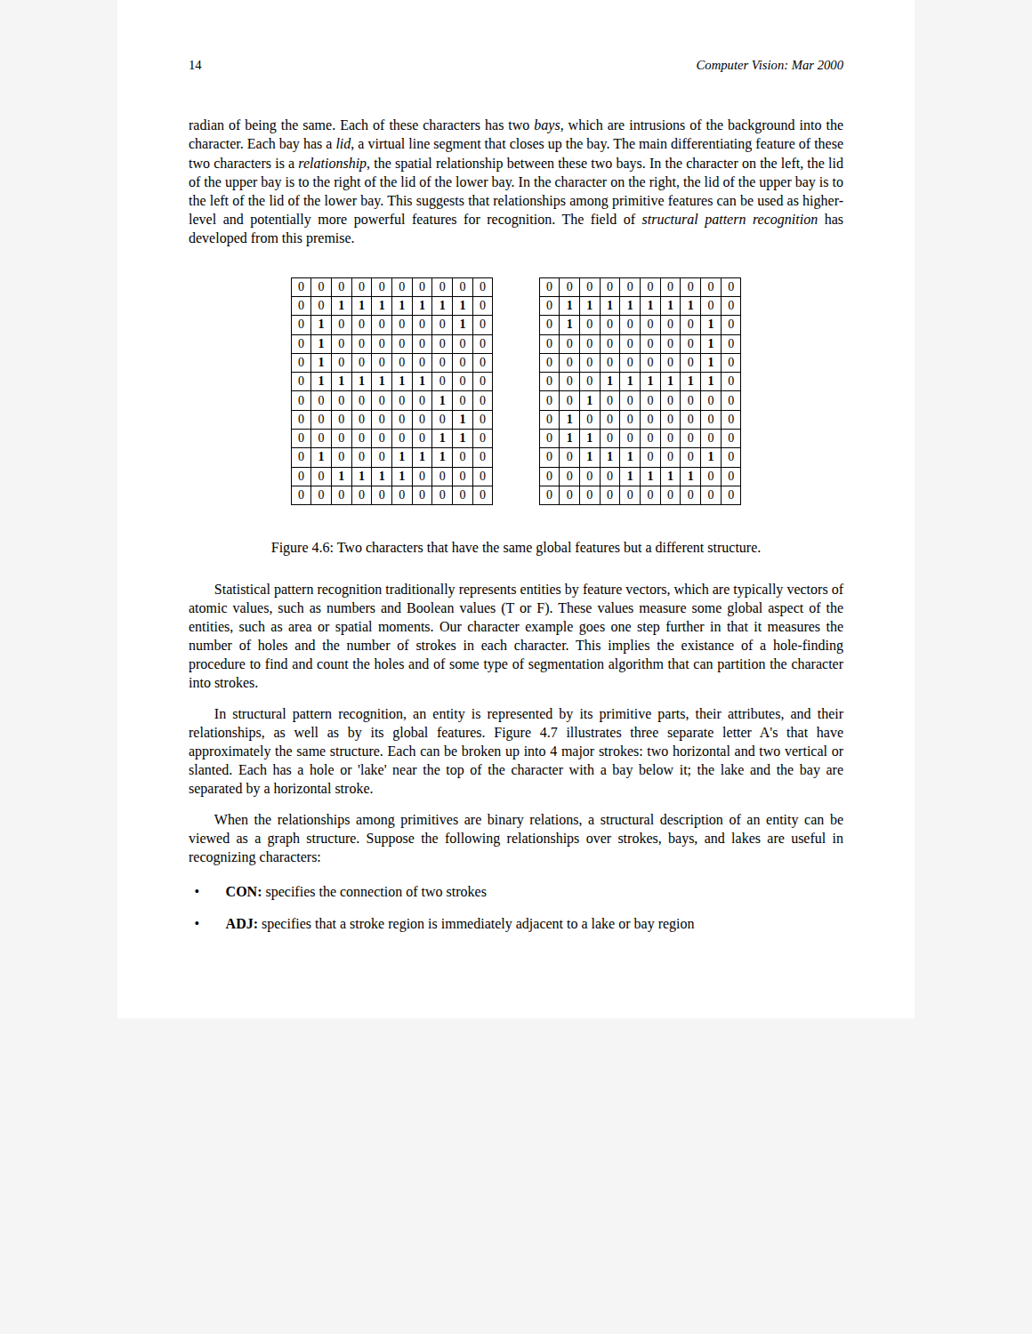14 Computer Vision: Mar 2000
radian of being the same. Each of these characters has two bays, which are intrusions of the background into the character. Each bay has a lid, a virtual line segment that closes up the bay. The main differentiating feature of these two characters is a relationship, the spatial relationship between these two bays. In the character on the left, the lid of the upper bay is to the right of the lid of the lower bay. In the character on the right, the lid of the upper bay is to the left of the lid of the lower bay. This suggests that relationships among primitive features can be used as higher-level and potentially more powerful features for recognition. The field of structural pattern recognition has developed from this premise.
| 0 | 0 | 0 | 0 | 0 | 0 | 0 | 0 | 0 | 0 |
| 0 | 0 | 1 | 1 | 1 | 1 | 1 | 1 | 1 | 0 |
| 0 | 1 | 0 | 0 | 0 | 0 | 0 | 0 | 1 | 0 |
| 0 | 1 | 0 | 0 | 0 | 0 | 0 | 0 | 0 | 0 |
| 0 | 1 | 0 | 0 | 0 | 0 | 0 | 0 | 0 | 0 |
| 0 | 1 | 1 | 1 | 1 | 1 | 1 | 0 | 0 | 0 |
| 0 | 0 | 0 | 0 | 0 | 0 | 0 | 1 | 0 | 0 |
| 0 | 0 | 0 | 0 | 0 | 0 | 0 | 0 | 1 | 0 |
| 0 | 0 | 0 | 0 | 0 | 0 | 0 | 1 | 1 | 0 |
| 0 | 1 | 0 | 0 | 0 | 1 | 1 | 1 | 0 | 0 |
| 0 | 0 | 1 | 1 | 1 | 1 | 0 | 0 | 0 | 0 |
| 0 | 0 | 0 | 0 | 0 | 0 | 0 | 0 | 0 | 0 |
| 0 | 0 | 0 | 0 | 0 | 0 | 0 | 0 | 0 | 0 |
| 0 | 1 | 1 | 1 | 1 | 1 | 1 | 1 | 0 | 0 |
| 0 | 1 | 0 | 0 | 0 | 0 | 0 | 0 | 1 | 0 |
| 0 | 0 | 0 | 0 | 0 | 0 | 0 | 0 | 1 | 0 |
| 0 | 0 | 0 | 0 | 0 | 0 | 0 | 0 | 1 | 0 |
| 0 | 0 | 0 | 1 | 1 | 1 | 1 | 1 | 1 | 0 |
| 0 | 0 | 1 | 0 | 0 | 0 | 0 | 0 | 0 | 0 |
| 0 | 1 | 0 | 0 | 0 | 0 | 0 | 0 | 0 | 0 |
| 0 | 1 | 1 | 0 | 0 | 0 | 0 | 0 | 0 | 0 |
| 0 | 0 | 1 | 1 | 1 | 0 | 0 | 0 | 1 | 0 |
| 0 | 0 | 0 | 0 | 1 | 1 | 1 | 1 | 0 | 0 |
| 0 | 0 | 0 | 0 | 0 | 0 | 0 | 0 | 0 | 0 |
Figure 4.6: Two characters that have the same global features but a different structure.
Statistical pattern recognition traditionally represents entities by feature vectors, which are typically vectors of atomic values, such as numbers and Boolean values (T or F). These values measure some global aspect of the entities, such as area or spatial moments. Our character example goes one step further in that it measures the number of holes and the number of strokes in each character. This implies the existance of a hole-finding procedure to find and count the holes and of some type of segmentation algorithm that can partition the character into strokes.
In structural pattern recognition, an entity is represented by its primitive parts, their attributes, and their relationships, as well as by its global features. Figure 4.7 illustrates three separate letter A's that have approximately the same structure. Each can be broken up into 4 major strokes: two horizontal and two vertical or slanted. Each has a hole or 'lake' near the top of the character with a bay below it; the lake and the bay are separated by a horizontal stroke.
When the relationships among primitives are binary relations, a structural description of an entity can be viewed as a graph structure. Suppose the following relationships over strokes, bays, and lakes are useful in recognizing characters:
CON: specifies the connection of two strokes
ADJ: specifies that a stroke region is immediately adjacent to a lake or bay region